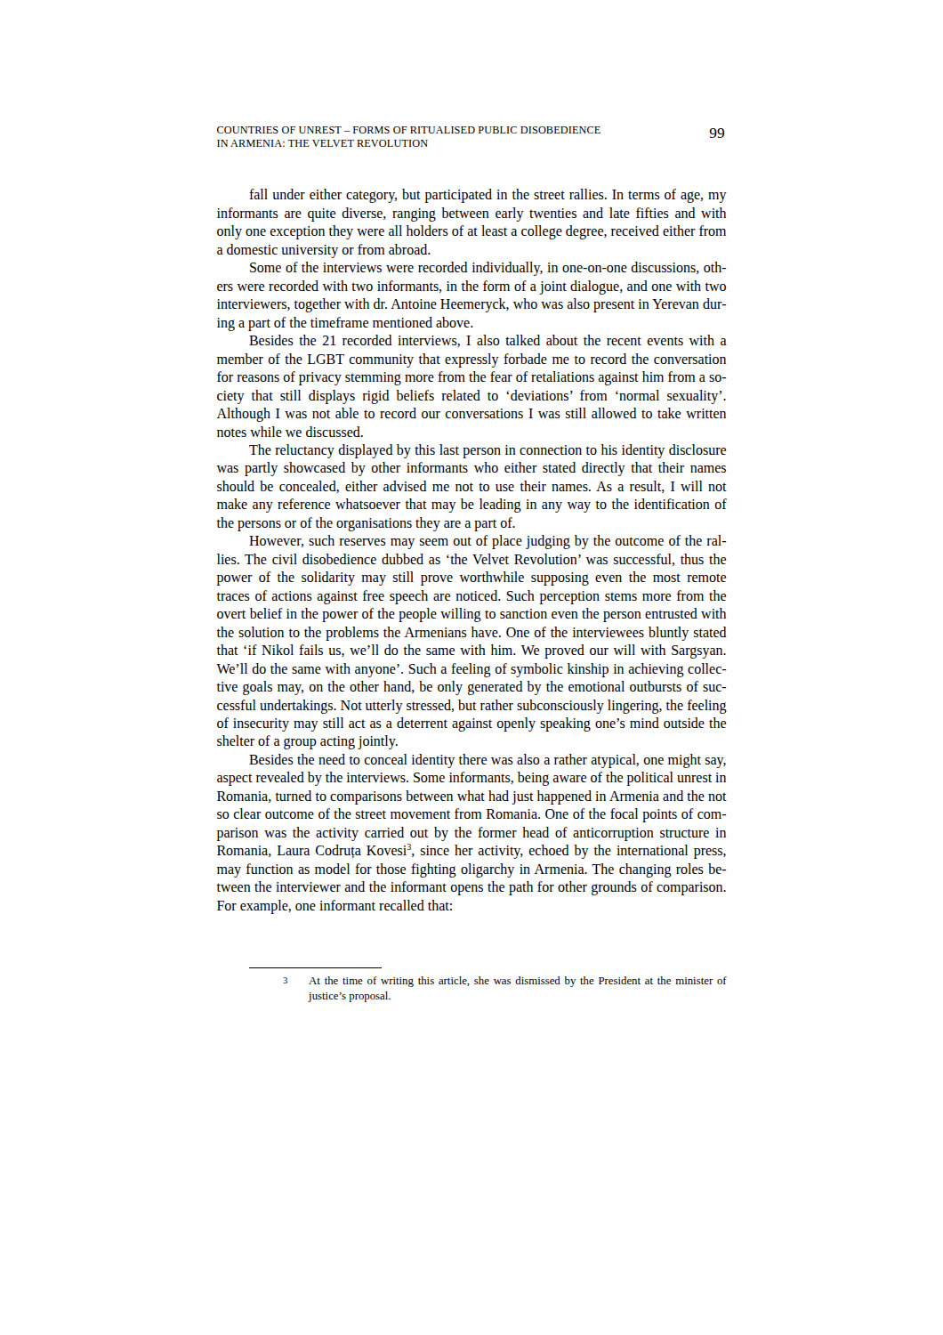Countries of unrest – forms of ritualised public disobedience
in Armenia: the Velvet Revolution
99
fall under either category, but participated in the street rallies. In terms of age, my informants are quite diverse, ranging between early twenties and late fifties and with only one exception they were all holders of at least a college degree, received either from a domestic university or from abroad.
Some of the interviews were recorded individually, in one-on-one discussions, others were recorded with two informants, in the form of a joint dialogue, and one with two interviewers, together with dr. Antoine Heemeryck, who was also present in Yerevan during a part of the timeframe mentioned above.
Besides the 21 recorded interviews, I also talked about the recent events with a member of the LGBT community that expressly forbade me to record the conversation for reasons of privacy stemming more from the fear of retaliations against him from a society that still displays rigid beliefs related to ‘deviations’ from ‘normal sexuality’. Although I was not able to record our conversations I was still allowed to take written notes while we discussed.
The reluctancy displayed by this last person in connection to his identity disclosure was partly showcased by other informants who either stated directly that their names should be concealed, either advised me not to use their names. As a result, I will not make any reference whatsoever that may be leading in any way to the identification of the persons or of the organisations they are a part of.
However, such reserves may seem out of place judging by the outcome of the rallies. The civil disobedience dubbed as ‘the Velvet Revolution’ was successful, thus the power of the solidarity may still prove worthwhile supposing even the most remote traces of actions against free speech are noticed. Such perception stems more from the overt belief in the power of the people willing to sanction even the person entrusted with the solution to the problems the Armenians have. One of the interviewees bluntly stated that ‘if Nikol fails us, we’ll do the same with him. We proved our will with Sargsyan. We’ll do the same with anyone’. Such a feeling of symbolic kinship in achieving collective goals may, on the other hand, be only generated by the emotional outbursts of successful undertakings. Not utterly stressed, but rather subconsciously lingering, the feeling of insecurity may still act as a deterrent against openly speaking one’s mind outside the shelter of a group acting jointly.
Besides the need to conceal identity there was also a rather atypical, one might say, aspect revealed by the interviews. Some informants, being aware of the political unrest in Romania, turned to comparisons between what had just happened in Armenia and the not so clear outcome of the street movement from Romania. One of the focal points of comparison was the activity carried out by the former head of anticorruption structure in Romania, Laura Codruța Kovesi3, since her activity, echoed by the international press, may function as model for those fighting oligarchy in Armenia. The changing roles between the interviewer and the informant opens the path for other grounds of comparison. For example, one informant recalled that:
3
At the time of writing this article, she was dismissed by the President at the minister of justice’s proposal.